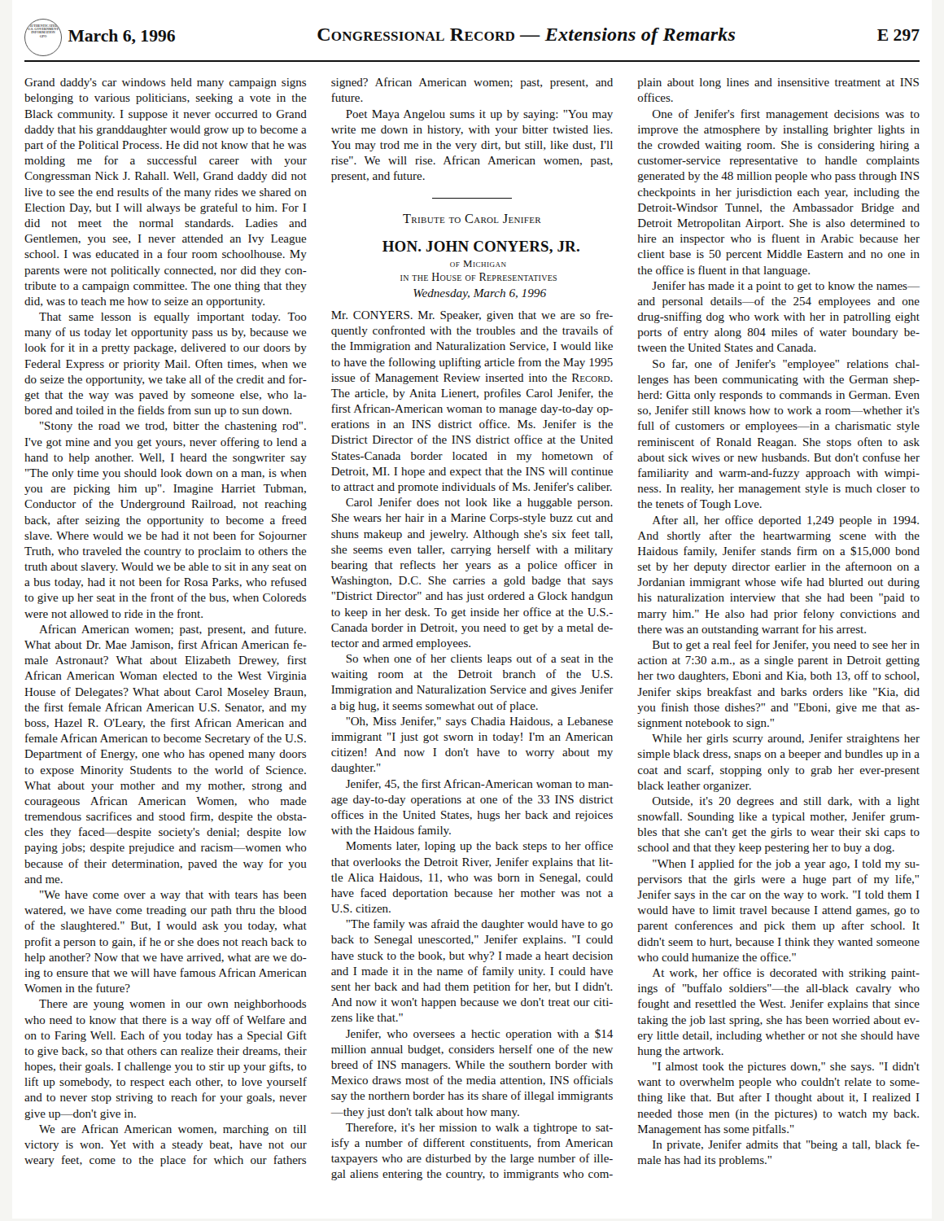AUTHENTICATED
U.S. GOVERNMENT
INFORMATION
GPO March 6, 1996
Congressional Record — Extensions of Remarks
E 297
Grand daddy's car windows held many campaign signs belonging to various politicians, seeking a vote in the Black community. I suppose it never occurred to Grand daddy that his granddaughter would grow up to become a part of the Political Process. He did not know that he was molding me for a successful career with your Congressman Nick J. Rahall. Well, Grand daddy did not live to see the end results of the many rides we shared on Election Day, but I will always be grateful to him. For I did not meet the normal standards. Ladies and Gentlemen, you see, I never attended an Ivy League school. I was educated in a four room schoolhouse. My parents were not politically connected, nor did they contribute to a campaign committee. The one thing that they did, was to teach me how to seize an opportunity.
That same lesson is equally important today. Too many of us today let opportunity pass us by, because we look for it in a pretty package, delivered to our doors by Federal Express or priority Mail. Often times, when we do seize the opportunity, we take all of the credit and forget that the way was paved by someone else, who labored and toiled in the fields from sun up to sun down.
"Stony the road we trod, bitter the chastening rod". I've got mine and you get yours, never offering to lend a hand to help another. Well, I heard the songwriter say "The only time you should look down on a man, is when you are picking him up". Imagine Harriet Tubman, Conductor of the Underground Railroad, not reaching back, after seizing the opportunity to become a freed slave. Where would we be had it not been for Sojourner Truth, who traveled the country to proclaim to others the truth about slavery. Would we be able to sit in any seat on a bus today, had it not been for Rosa Parks, who refused to give up her seat in the front of the bus, when Coloreds were not allowed to ride in the front.
African American women; past, present, and future. What about Dr. Mae Jamison, first African American female Astronaut? What about Elizabeth Drewey, first African American Woman elected to the West Virginia House of Delegates? What about Carol Moseley Braun, the first female African American U.S. Senator, and my boss, Hazel R. O'Leary, the first African American and female African American to become Secretary of the U.S. Department of Energy, one who has opened many doors to expose Minority Students to the world of Science. What about your mother and my mother, strong and courageous African American Women, who made tremendous sacrifices and stood firm, despite the obstacles they faced—despite society's denial; despite low paying jobs; despite prejudice and racism—women who because of their determination, paved the way for you and me.
"We have come over a way that with tears has been watered, we have come treading our path thru the blood of the slaughtered." But, I would ask you today, what profit a person to gain, if he or she does not reach back to help another? Now that we have arrived, what are we doing to ensure that we will have famous African American Women in the future?
There are young women in our own neighborhoods who need to know that there is a way off of Welfare and on to Faring Well. Each of you today has a Special Gift to give back, so that others can realize their dreams, their hopes, their goals. I challenge you to stir up your gifts, to lift up somebody, to respect each other, to love yourself and to never stop striving to reach for your goals, never give up—don't give in.
We are African American women, marching on till victory is won. Yet with a steady beat, have not our weary feet, come to the place for which our fathers signed? African American women; past, present, and future.
Poet Maya Angelou sums it up by saying: "You may write me down in history, with your bitter twisted lies. You may trod me in the very dirt, but still, like dust, I'll rise". We will rise. African American women, past, present, and future.
Tribute to Carol Jenifer
HON. JOHN CONYERS, JR.
of Michigan
in the House of Representatives
Wednesday, March 6, 1996
Mr. CONYERS. Mr. Speaker, given that we are so frequently confronted with the troubles and the travails of the Immigration and Naturalization Service, I would like to have the following uplifting article from the May 1995 issue of Management Review inserted into the Record. The article, by Anita Lienert, profiles Carol Jenifer, the first African-American woman to manage day-to-day operations in an INS district office. Ms. Jenifer is the District Director of the INS district office at the United States-Canada border located in my hometown of Detroit, MI. I hope and expect that the INS will continue to attract and promote individuals of Ms. Jenifer's caliber.
Carol Jenifer does not look like a huggable person. She wears her hair in a Marine Corps-style buzz cut and shuns makeup and jewelry. Although she's six feet tall, she seems even taller, carrying herself with a military bearing that reflects her years as a police officer in Washington, D.C. She carries a gold badge that says "District Director" and has just ordered a Glock handgun to keep in her desk. To get inside her office at the U.S.-Canada border in Detroit, you need to get by a metal detector and armed employees.
So when one of her clients leaps out of a seat in the waiting room at the Detroit branch of the U.S. Immigration and Naturalization Service and gives Jenifer a big hug, it seems somewhat out of place.
"Oh, Miss Jenifer," says Chadia Haidous, a Lebanese immigrant "I just got sworn in today! I'm an American citizen! And now I don't have to worry about my daughter."
Jenifer, 45, the first African-American woman to manage day-to-day operations at one of the 33 INS district offices in the United States, hugs her back and rejoices with the Haidous family.
Moments later, loping up the back steps to her office that overlooks the Detroit River, Jenifer explains that little Alica Haidous, 11, who was born in Senegal, could have faced deportation because her mother was not a U.S. citizen.
"The family was afraid the daughter would have to go back to Senegal unescorted," Jenifer explains. "I could have stuck to the book, but why? I made a heart decision and I made it in the name of family unity. I could have sent her back and had them petition for her, but I didn't. And now it won't happen because we don't treat our citizens like that."
Jenifer, who oversees a hectic operation with a $14 million annual budget, considers herself one of the new breed of INS managers. While the southern border with Mexico draws most of the media attention, INS officials say the northern border has its share of illegal immigrants—they just don't talk about how many.
Therefore, it's her mission to walk a tightrope to satisfy a number of different constituents, from American taxpayers who are disturbed by the large number of illegal aliens entering the country, to immigrants who complain about long lines and insensitive treatment at INS offices.
One of Jenifer's first management decisions was to improve the atmosphere by installing brighter lights in the crowded waiting room. She is considering hiring a customer-service representative to handle complaints generated by the 48 million people who pass through INS checkpoints in her jurisdiction each year, including the Detroit-Windsor Tunnel, the Ambassador Bridge and Detroit Metropolitan Airport. She is also determined to hire an inspector who is fluent in Arabic because her client base is 50 percent Middle Eastern and no one in the office is fluent in that language.
Jenifer has made it a point to get to know the names—and personal details—of the 254 employees and one drug-sniffing dog who work with her in patrolling eight ports of entry along 804 miles of water boundary between the United States and Canada.
So far, one of Jenifer's "employee" relations challenges has been communicating with the German shepherd: Gitta only responds to commands in German. Even so, Jenifer still knows how to work a room—whether it's full of customers or employees—in a charismatic style reminiscent of Ronald Reagan. She stops often to ask about sick wives or new husbands. But don't confuse her familiarity and warm-and-fuzzy approach with wimpiness. In reality, her management style is much closer to the tenets of Tough Love.
After all, her office deported 1,249 people in 1994. And shortly after the heartwarming scene with the Haidous family, Jenifer stands firm on a $15,000 bond set by her deputy director earlier in the afternoon on a Jordanian immigrant whose wife had blurted out during his naturalization interview that she had been "paid to marry him." He also had prior felony convictions and there was an outstanding warrant for his arrest.
But to get a real feel for Jenifer, you need to see her in action at 7:30 a.m., as a single parent in Detroit getting her two daughters, Eboni and Kia, both 13, off to school, Jenifer skips breakfast and barks orders like "Kia, did you finish those dishes?" and "Eboni, give me that assignment notebook to sign."
While her girls scurry around, Jenifer straightens her simple black dress, snaps on a beeper and bundles up in a coat and scarf, stopping only to grab her ever-present black leather organizer.
Outside, it's 20 degrees and still dark, with a light snowfall. Sounding like a typical mother, Jenifer grumbles that she can't get the girls to wear their ski caps to school and that they keep pestering her to buy a dog.
"When I applied for the job a year ago, I told my supervisors that the girls were a huge part of my life," Jenifer says in the car on the way to work. "I told them I would have to limit travel because I attend games, go to parent conferences and pick them up after school. It didn't seem to hurt, because I think they wanted someone who could humanize the office."
At work, her office is decorated with striking paintings of "buffalo soldiers"—the all-black cavalry who fought and resettled the West. Jenifer explains that since taking the job last spring, she has been worried about every little detail, including whether or not she should have hung the artwork.
"I almost took the pictures down," she says. "I didn't want to overwhelm people who couldn't relate to something like that. But after I thought about it, I realized I needed those men (in the pictures) to watch my back. Management has some pitfalls."
In private, Jenifer admits that "being a tall, black female has had its problems."